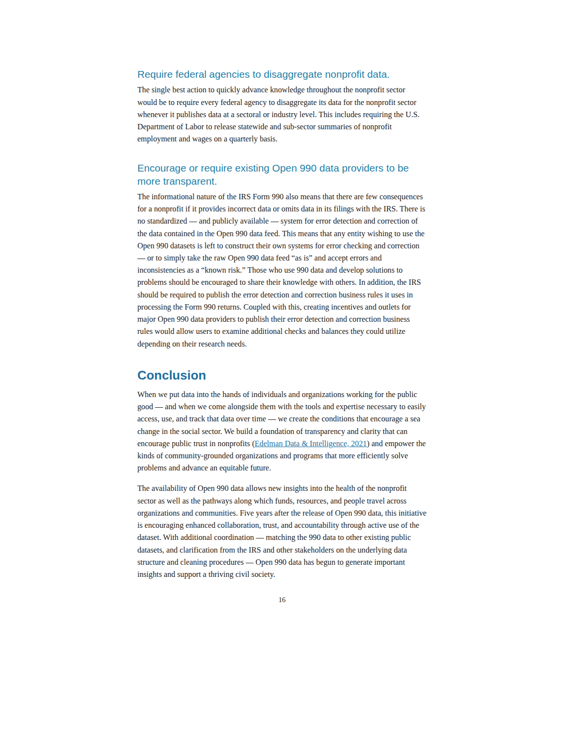Require federal agencies to disaggregate nonprofit data.
The single best action to quickly advance knowledge throughout the nonprofit sector would be to require every federal agency to disaggregate its data for the nonprofit sector whenever it publishes data at a sectoral or industry level. This includes requiring the U.S. Department of Labor to release statewide and sub-sector summaries of nonprofit employment and wages on a quarterly basis.
Encourage or require existing Open 990 data providers to be more transparent.
The informational nature of the IRS Form 990 also means that there are few consequences for a nonprofit if it provides incorrect data or omits data in its filings with the IRS. There is no standardized — and publicly available — system for error detection and correction of the data contained in the Open 990 data feed. This means that any entity wishing to use the Open 990 datasets is left to construct their own systems for error checking and correction — or to simply take the raw Open 990 data feed “as is” and accept errors and inconsistencies as a “known risk.” Those who use 990 data and develop solutions to problems should be encouraged to share their knowledge with others. In addition, the IRS should be required to publish the error detection and correction business rules it uses in processing the Form 990 returns. Coupled with this, creating incentives and outlets for major Open 990 data providers to publish their error detection and correction business rules would allow users to examine additional checks and balances they could utilize depending on their research needs.
Conclusion
When we put data into the hands of individuals and organizations working for the public good — and when we come alongside them with the tools and expertise necessary to easily access, use, and track that data over time — we create the conditions that encourage a sea change in the social sector. We build a foundation of transparency and clarity that can encourage public trust in nonprofits (Edelman Data & Intelligence, 2021) and empower the kinds of community-grounded organizations and programs that more efficiently solve problems and advance an equitable future.
The availability of Open 990 data allows new insights into the health of the nonprofit sector as well as the pathways along which funds, resources, and people travel across organizations and communities. Five years after the release of Open 990 data, this initiative is encouraging enhanced collaboration, trust, and accountability through active use of the dataset. With additional coordination — matching the 990 data to other existing public datasets, and clarification from the IRS and other stakeholders on the underlying data structure and cleaning procedures — Open 990 data has begun to generate important insights and support a thriving civil society.
16